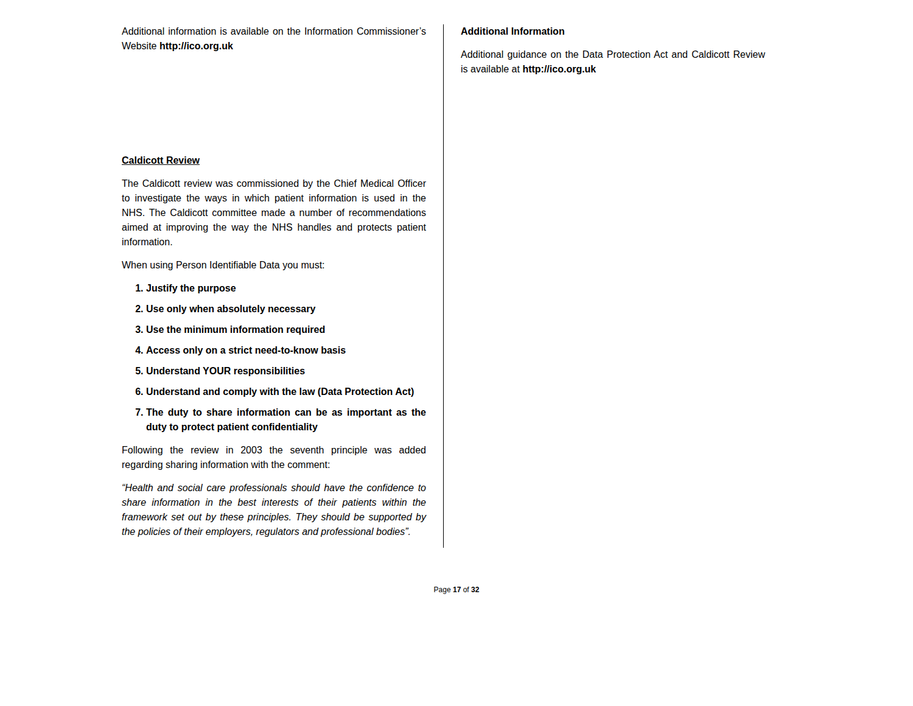Additional information is available on the Information Commissioner’s Website http://ico.org.uk
Caldicott Review
The Caldicott review was commissioned by the Chief Medical Officer to investigate the ways in which patient information is used in the NHS. The Caldicott committee made a number of recommendations aimed at improving the way the NHS handles and protects patient information.
When using Person Identifiable Data you must:
Justify the purpose
Use only when absolutely necessary
Use the minimum information required
Access only on a strict need-to-know basis
Understand YOUR responsibilities
Understand and comply with the law (Data Protection Act)
The duty to share information can be as important as the duty to protect patient confidentiality
Following the review in 2003 the seventh principle was added regarding sharing information with the comment:
“Health and social care professionals should have the confidence to share information in the best interests of their patients within the framework set out by these principles. They should be supported by the policies of their employers, regulators and professional bodies”.
Additional Information
Additional guidance on the Data Protection Act and Caldicott Review is available at http://ico.org.uk
Page 17 of 32